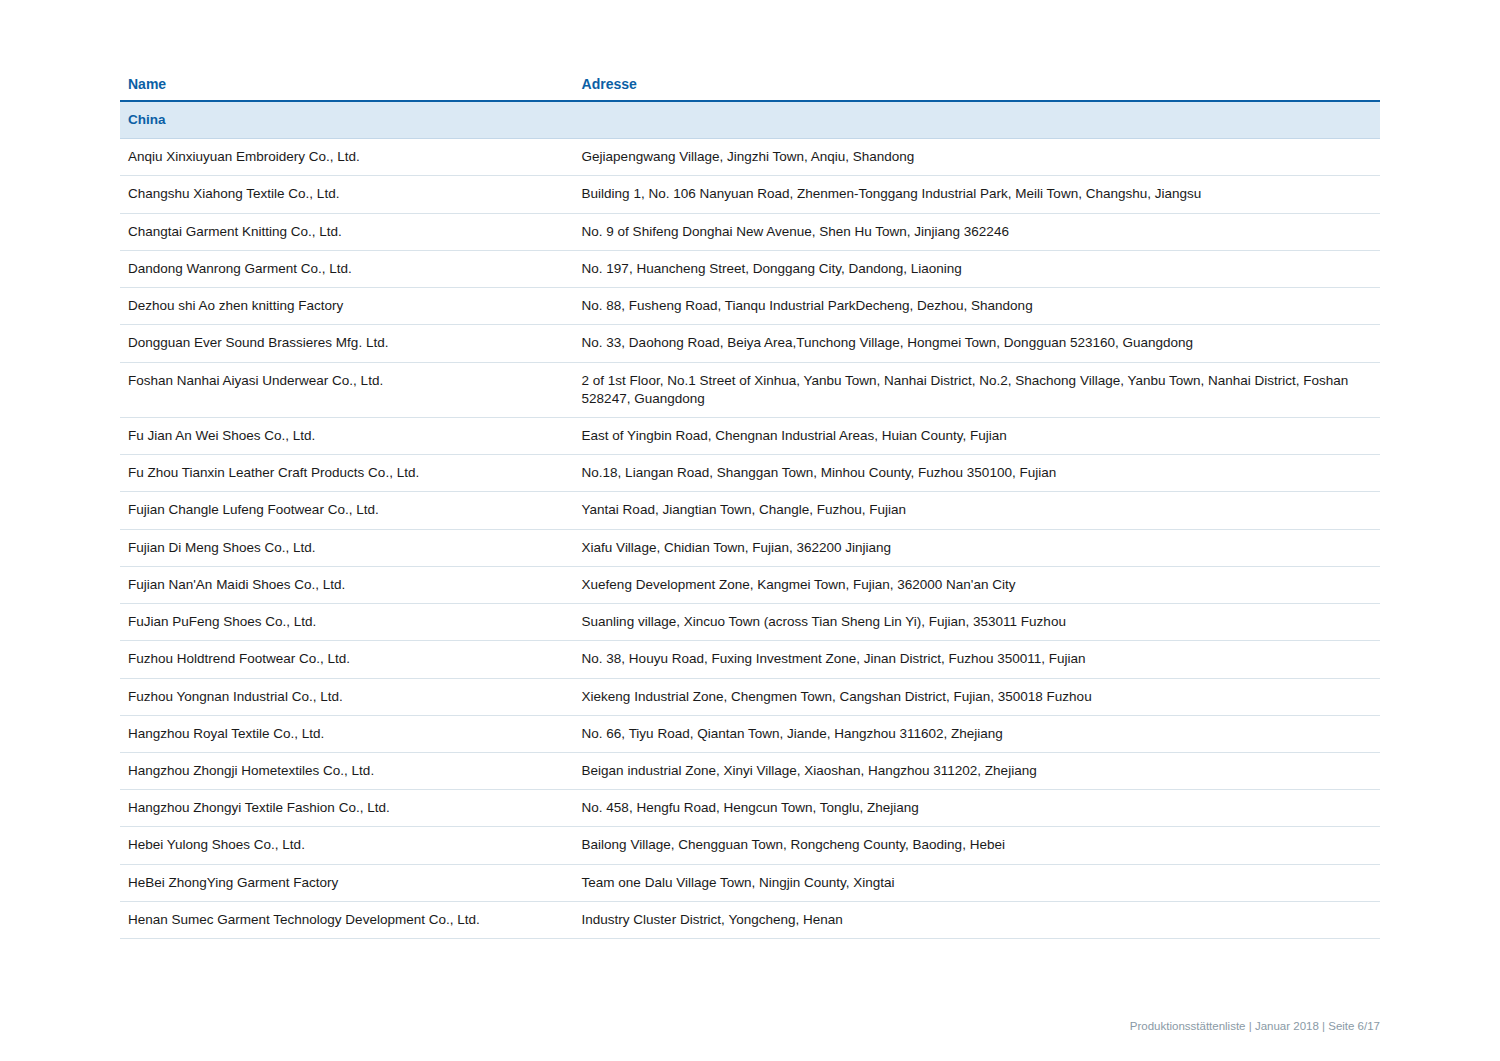| Name | Adresse |
| --- | --- |
| China |
| Anqiu Xinxiuyuan Embroidery Co., Ltd. | Gejiapengwang Village, Jingzhi Town, Anqiu, Shandong |
| Changshu Xiahong Textile Co., Ltd. | Building 1, No. 106 Nanyuan Road, Zhenmen-Tonggang Industrial Park, Meili Town, Changshu, Jiangsu |
| Changtai Garment Knitting Co., Ltd. | No. 9 of Shifeng Donghai New Avenue, Shen Hu Town, Jinjiang 362246 |
| Dandong Wanrong Garment Co., Ltd. | No. 197, Huancheng Street, Donggang City, Dandong, Liaoning |
| Dezhou shi Ao zhen knitting Factory | No. 88, Fusheng Road, Tianqu Industrial ParkDecheng, Dezhou, Shandong |
| Dongguan Ever Sound Brassieres Mfg. Ltd. | No. 33, Daohong Road, Beiya Area,Tunchong Village, Hongmei Town, Dongguan 523160, Guangdong |
| Foshan Nanhai Aiyasi Underwear Co., Ltd. | 2 of 1st Floor, No.1 Street of Xinhua, Yanbu Town, Nanhai District, No.2, Shachong Village, Yanbu Town, Nanhai District, Foshan 528247, Guangdong |
| Fu Jian An Wei Shoes Co., Ltd. | East of Yingbin Road, Chengnan Industrial Areas, Huian County, Fujian |
| Fu Zhou Tianxin Leather Craft Products Co., Ltd. | No.18, Liangan Road, Shanggan Town, Minhou County, Fuzhou 350100, Fujian |
| Fujian Changle Lufeng Footwear Co., Ltd. | Yantai Road, Jiangtian Town, Changle, Fuzhou, Fujian |
| Fujian Di Meng Shoes Co., Ltd. | Xiafu Village, Chidian Town, Fujian, 362200 Jinjiang |
| Fujian Nan'An Maidi Shoes Co., Ltd. | Xuefeng Development Zone, Kangmei Town, Fujian, 362000 Nan'an City |
| FuJian PuFeng Shoes Co., Ltd. | Suanling village, Xincuo Town (across Tian Sheng Lin Yi), Fujian, 353011 Fuzhou |
| Fuzhou Holdtrend Footwear Co., Ltd. | No. 38, Houyu Road, Fuxing Investment Zone, Jinan District, Fuzhou 350011, Fujian |
| Fuzhou Yongnan Industrial Co., Ltd. | Xiekeng Industrial Zone, Chengmen Town, Cangshan District, Fujian, 350018 Fuzhou |
| Hangzhou Royal Textile Co., Ltd. | No. 66, Tiyu Road, Qiantan Town, Jiande, Hangzhou 311602, Zhejiang |
| Hangzhou Zhongji Hometextiles Co., Ltd. | Beigan industrial Zone, Xinyi Village, Xiaoshan, Hangzhou 311202, Zhejiang |
| Hangzhou Zhongyi Textile Fashion Co., Ltd. | No. 458, Hengfu Road, Hengcun Town, Tonglu, Zhejiang |
| Hebei Yulong Shoes Co., Ltd. | Bailong Village, Chengguan Town, Rongcheng County, Baoding, Hebei |
| HeBei ZhongYing Garment Factory | Team one Dalu Village Town, Ningjin County, Xingtai |
| Henan Sumec Garment Technology Development Co., Ltd. | Industry Cluster District, Yongcheng, Henan |
Produktionsstättenliste | Januar 2018 | Seite 6/17